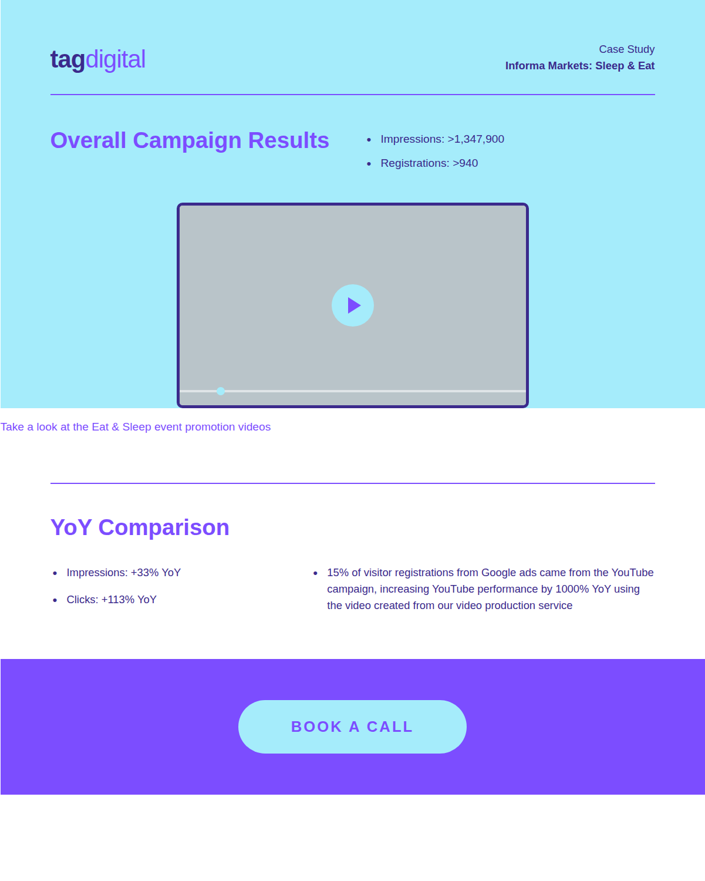tag digital
Case Study
Informa Markets: Sleep & Eat
Overall Campaign Results
Impressions: >1,347,900
Registrations: >940
Take a look at the Eat & Sleep event promotion videos
YoY Comparison
Impressions: +33% YoY
Clicks: +113% YoY
15% of visitor registrations from Google ads came from the YouTube campaign, increasing YouTube performance by 1000% YoY using the video created from our video production service
BOOK A CALL